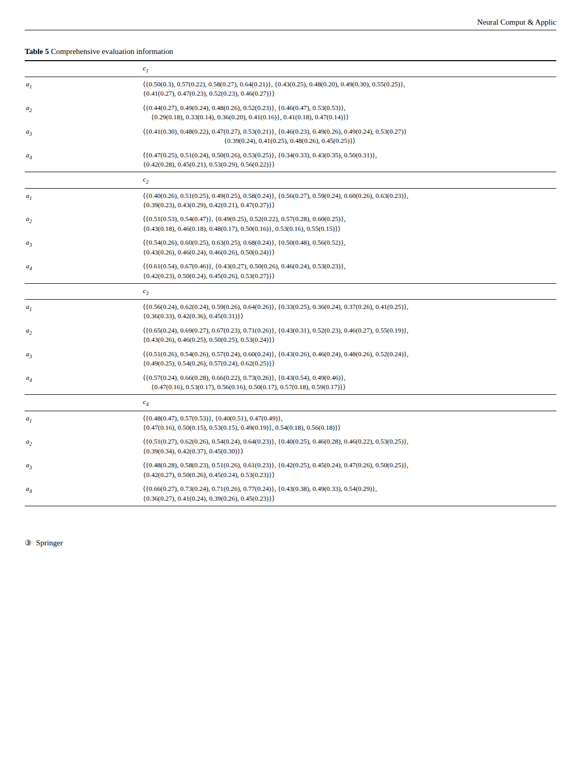Neural Comput & Applic
Table 5 Comprehensive evaluation information
| | c 1 |
| a 1 | ⟨{0.50(0.3), 0.57(0.22), 0.58(0.27), 0.64(0.21)}, {0.43(0.25), 0.48(0.20), 0.49(0.30), 0.55(0.25)}, {0.41(0.27), 0.47(0.23), 0.52(0.23), 0.46(0.27)}⟩ |
| a 2 | ⟨{0.44(0.27), 0.49(0.24), 0.48(0.26), 0.52(0.23)}, {0.46(0.47), 0.53(0.53)}, {0.29(0.18), 0.33(0.14), 0.36(0.20), 0.41(0.16)}, 0.41(0.18), 0.47(0.14)}⟩ |
| a 3 | ⟨{0.41(0.30), 0.48(0.22), 0.47(0.27), 0.53(0.21)}, {0.46(0.23), 0.49(0.26), 0.49(0.24), 0.53(0.27)} {0.39(0.24), 0.41(0.25), 0.48(0.26), 0.45(0.25)}⟩ |
| a 4 | ⟨{0.47(0.25), 0.51(0.24), 0.50(0.26), 0.53(0.25)}, {0.34(0.33), 0.43(0.35), 0.50(0.31)}, {0.42(0.28), 0.45(0.21), 0.53(0.29), 0.56(0.22)}⟩ |
| | c 2 |
| a 1 | ⟨{0.40(0.26), 0.51(0.25), 0.49(0.25), 0.58(0.24)}, {0.56(0.27), 0.59(0.24), 0.60(0.26), 0.63(0.23)}, {0.39(0.23), 0.43(0.29), 0.42(0.21), 0.47(0.27)}⟩ |
| a 2 | ⟨{0.51(0.53), 0.54(0.47)}, {0.49(0.25), 0.52(0.22), 0.57(0.28), 0.60(0.25)}, {0.43(0.18), 0.46(0.18), 0.48(0.17), 0.50(0.16)}, 0.53(0.16), 0.55(0.15)}⟩ |
| a 3 | ⟨{0.54(0.26), 0.60(0.25), 0.63(0.25), 0.68(0.24)}, {0.50(0.48), 0.56(0.52)}, {0.43(0.26), 0.46(0.24), 0.46(0.26), 0.50(0.24)}⟩ |
| a 4 | ⟨{0.61(0.54), 0.67(0.46)}, {0.43(0.27), 0.50(0.26), 0.46(0.24), 0.53(0.23)}, {0.42(0.23), 0.50(0.24), 0.45(0.26), 0.53(0.27)}⟩ |
| | c 3 |
| a 1 | ⟨{0.56(0.24), 0.62(0.24), 0.59(0.26), 0.64(0.26)}, {0.33(0.25), 0.36(0.24), 0.37(0.26), 0.41(0.25)}, {0.36(0.33), 0.42(0.36), 0.45(0.31)}⟩ |
| a 2 | ⟨{0.65(0.24), 0.69(0.27), 0.67(0.23), 0.71(0.26)}, {0.43(0.31), 0.52(0.23), 0.46(0.27), 0.55(0.19)}, {0.43(0.26), 0.46(0.25), 0.50(0.25), 0.53(0.24)}⟩ |
| a 3 | ⟨{0.51(0.26), 0.54(0.26), 0.57(0.24), 0.60(0.24)}, {0.43(0.26), 0.46(0.24), 0.48(0.26), 0.52(0.24)}, {0.49(0.25), 0.54(0.26), 0.57(0.24), 0.62(0.25)}⟩ |
| a 4 | ⟨{0.57(0.24), 0.66(0.28), 0.66(0.22), 0.73(0.26)}, {0.43(0.54), 0.49(0.46)}, {0.47(0.16), 0.53(0.17), 0.56(0.16), 0.50(0.17), 0.57(0.18), 0.59(0.17)}⟩ |
| | c 4 |
| a 1 | ⟨{0.48(0.47), 0.57(0.53)}, {0.40(0.51), 0.47(0.49)}, {0.47(0.16), 0.50(0.15), 0.53(0.15), 0.49(0.19)}, 0.54(0.18), 0.56(0.18)}⟩ |
| a 2 | ⟨{0.51(0.27), 0.62(0.26), 0.54(0.24), 0.64(0.23)}, {0.40(0.25), 0.46(0.28), 0.46(0.22), 0.53(0.25)}, {0.39(0.34), 0.42(0.37), 0.45(0.30)}⟩ |
| a 3 | ⟨{0.48(0.28), 0.58(0.23), 0.51(0.26), 0.61(0.23)}, {0.42(0.25), 0.45(0.24), 0.47(0.26), 0.50(0.25)}, {0.42(0.27), 0.50(0.26), 0.45(0.24), 0.53(0.23)}⟩ |
| a 4 | ⟨{0.66(0.27), 0.73(0.24), 0.71(0.26), 0.77(0.24)}, {0.43(0.38), 0.49(0.33), 0.54(0.29)}, {0.36(0.27), 0.41(0.24), 0.39(0.26), 0.45(0.23)}⟩ |
③ Springer